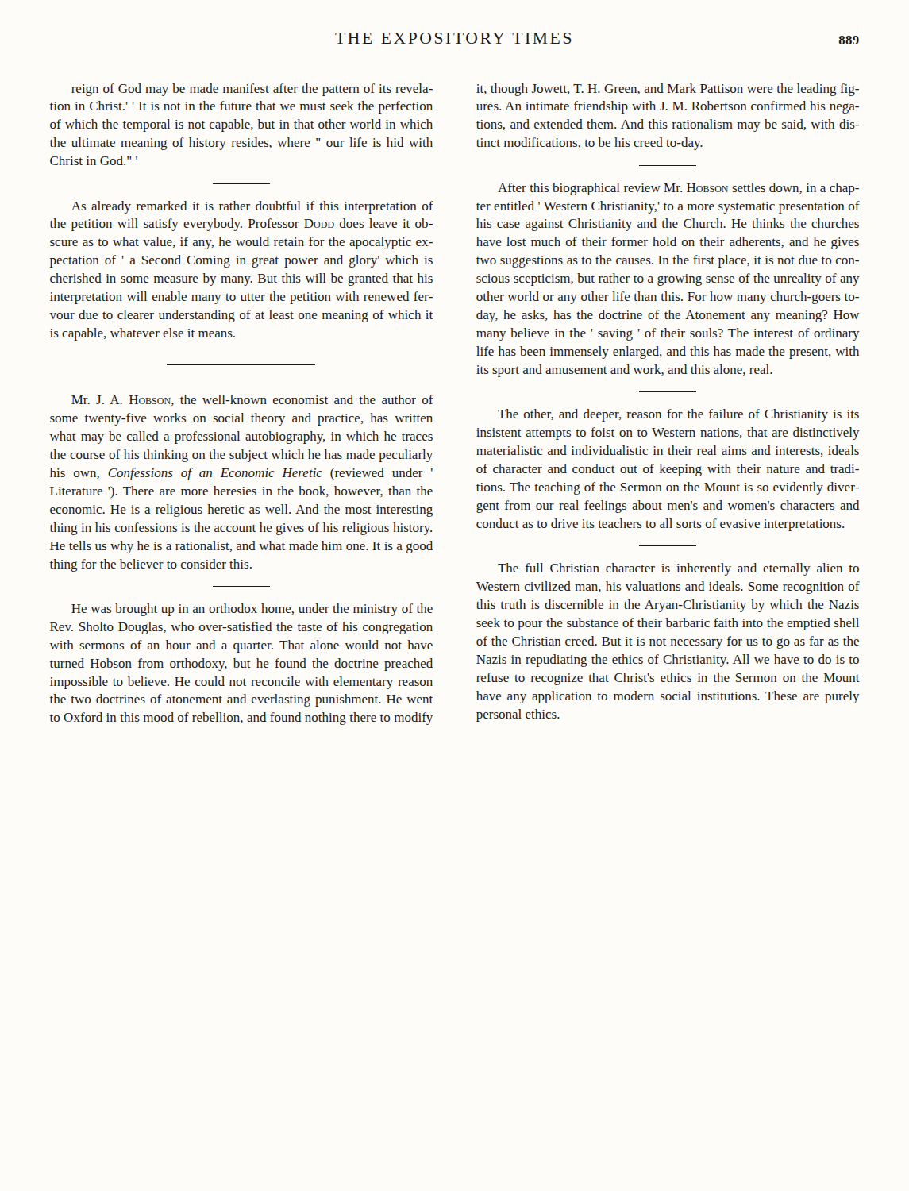THE EXPOSITORY TIMES
889
reign of God may be made manifest after the pattern of its revelation in Christ.' ' It is not in the future that we must seek the perfection of which the temporal is not capable, but in that other world in which the ultimate meaning of history resides, where " our life is hid with Christ in God." '
As already remarked it is rather doubtful if this interpretation of the petition will satisfy everybody. Professor Dodd does leave it obscure as to what value, if any, he would retain for the apocalyptic expectation of ' a Second Coming in great power and glory' which is cherished in some measure by many. But this will be granted that his interpretation will enable many to utter the petition with renewed fervour due to clearer understanding of at least one meaning of which it is capable, whatever else it means.
Mr. J. A. Hobson, the well-known economist and the author of some twenty-five works on social theory and practice, has written what may be called a professional autobiography, in which he traces the course of his thinking on the subject which he has made peculiarly his own, Confessions of an Economic Heretic (reviewed under ' Literature '). There are more heresies in the book, however, than the economic. He is a religious heretic as well. And the most interesting thing in his confessions is the account he gives of his religious history. He tells us why he is a rationalist, and what made him one. It is a good thing for the believer to consider this.
He was brought up in an orthodox home, under the ministry of the Rev. Sholto Douglas, who over-satisfied the taste of his congregation with sermons of an hour and a quarter. That alone would not have turned Hobson from orthodoxy, but he found the doctrine preached impossible to believe. He could not reconcile with elementary reason the two doctrines of atonement and everlasting punishment. He went to Oxford in this mood of rebellion, and found nothing there to modify it, though Jowett, T. H. Green, and Mark Pattison were the leading figures. An intimate friendship with J. M. Robertson confirmed his negations, and extended them. And this rationalism may be said, with distinct modifications, to be his creed to-day.
After this biographical review Mr. Hobson settles down, in a chapter entitled ' Western Christianity,' to a more systematic presentation of his case against Christianity and the Church. He thinks the churches have lost much of their former hold on their adherents, and he gives two suggestions as to the causes. In the first place, it is not due to conscious scepticism, but rather to a growing sense of the unreality of any other world or any other life than this. For how many church-goers to-day, he asks, has the doctrine of the Atonement any meaning? How many believe in the ' saving ' of their souls? The interest of ordinary life has been immensely enlarged, and this has made the present, with its sport and amusement and work, and this alone, real.
The other, and deeper, reason for the failure of Christianity is its insistent attempts to foist on to Western nations, that are distinctively materialistic and individualistic in their real aims and interests, ideals of character and conduct out of keeping with their nature and traditions. The teaching of the Sermon on the Mount is so evidently divergent from our real feelings about men's and women's characters and conduct as to drive its teachers to all sorts of evasive interpretations.
The full Christian character is inherently and eternally alien to Western civilized man, his valuations and ideals. Some recognition of this truth is discernible in the Aryan-Christianity by which the Nazis seek to pour the substance of their barbaric faith into the emptied shell of the Christian creed. But it is not necessary for us to go as far as the Nazis in repudiating the ethics of Christianity. All we have to do is to refuse to recognize that Christ's ethics in the Sermon on the Mount have any application to modern social institutions. These are purely personal ethics.